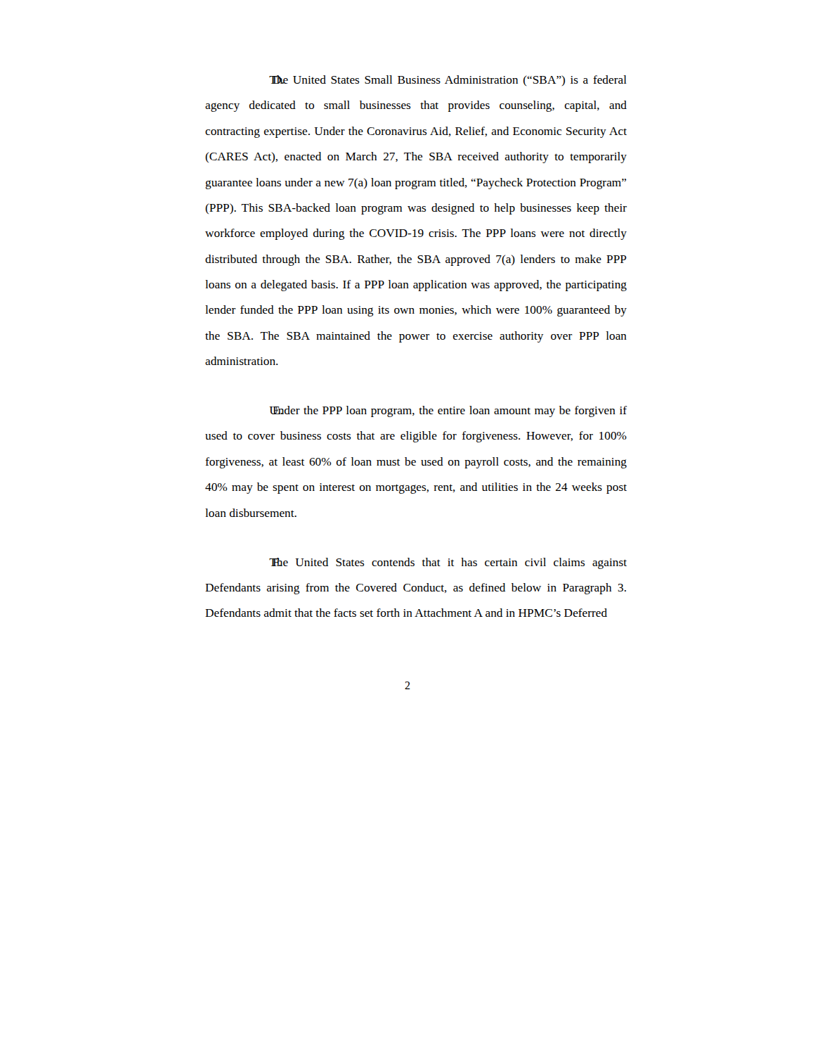D. The United States Small Business Administration (“SBA”) is a federal agency dedicated to small businesses that provides counseling, capital, and contracting expertise. Under the Coronavirus Aid, Relief, and Economic Security Act (CARES Act), enacted on March 27, The SBA received authority to temporarily guarantee loans under a new 7(a) loan program titled, “Paycheck Protection Program” (PPP). This SBA-backed loan program was designed to help businesses keep their workforce employed during the COVID-19 crisis. The PPP loans were not directly distributed through the SBA. Rather, the SBA approved 7(a) lenders to make PPP loans on a delegated basis. If a PPP loan application was approved, the participating lender funded the PPP loan using its own monies, which were 100% guaranteed by the SBA. The SBA maintained the power to exercise authority over PPP loan administration.
E. Under the PPP loan program, the entire loan amount may be forgiven if used to cover business costs that are eligible for forgiveness. However, for 100% forgiveness, at least 60% of loan must be used on payroll costs, and the remaining 40% may be spent on interest on mortgages, rent, and utilities in the 24 weeks post loan disbursement.
F. The United States contends that it has certain civil claims against Defendants arising from the Covered Conduct, as defined below in Paragraph 3. Defendants admit that the facts set forth in Attachment A and in HPMC’s Deferred
2